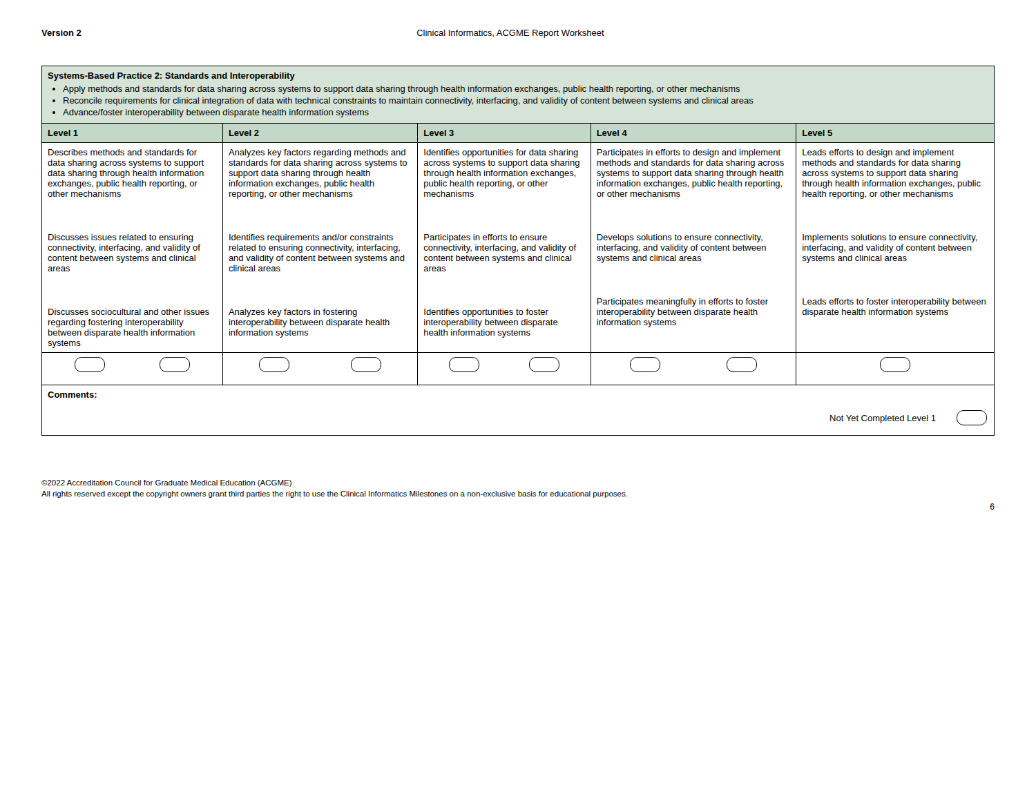Version 2
Clinical Informatics, ACGME Report Worksheet
| Systems-Based Practice 2: Standards and Interoperability Apply methods and standards for data sharing across systems to support data sharing through health information exchanges, public health reporting, or other mechanisms Reconcile requirements for clinical integration of data with technical constraints to maintain connectivity, interfacing, and validity of content between systems and clinical areas Advance/foster interoperability between disparate health information systems |
| Level 1 | Level 2 | Level 3 | Level 4 | Level 5 |
| Describes methods and standards for data sharing across systems to support data sharing through health information exchanges, public health reporting, or other mechanisms Discusses issues related to ensuring connectivity, interfacing, and validity of content between systems and clinical areas Discusses sociocultural and other issues regarding fostering interoperability between disparate health information systems | Analyzes key factors regarding methods and standards for data sharing across systems to support data sharing through health information exchanges, public health reporting, or other mechanisms Identifies requirements and/or constraints related to ensuring connectivity, interfacing, and validity of content between systems and clinical areas Analyzes key factors in fostering interoperability between disparate health information systems | Identifies opportunities for data sharing across systems to support data sharing through health information exchanges, public health reporting, or other mechanisms Participates in efforts to ensure connectivity, interfacing, and validity of content between systems and clinical areas Identifies opportunities to foster interoperability between disparate health information systems | Participates in efforts to design and implement methods and standards for data sharing across systems to support data sharing through health information exchanges, public health reporting, or other mechanisms Develops solutions to ensure connectivity, interfacing, and validity of content between systems and clinical areas Participates meaningfully in efforts to foster interoperability between disparate health information systems | Leads efforts to design and implement methods and standards for data sharing across systems to support data sharing through health information exchanges, public health reporting, or other mechanisms Implements solutions to ensure connectivity, interfacing, and validity of content between systems and clinical areas Leads efforts to foster interoperability between disparate health information systems |
| Comments: Not Yet Completed Level 1 |
©2022 Accreditation Council for Graduate Medical Education (ACGME)
All rights reserved except the copyright owners grant third parties the right to use the Clinical Informatics Milestones on a non-exclusive basis for educational purposes.
6